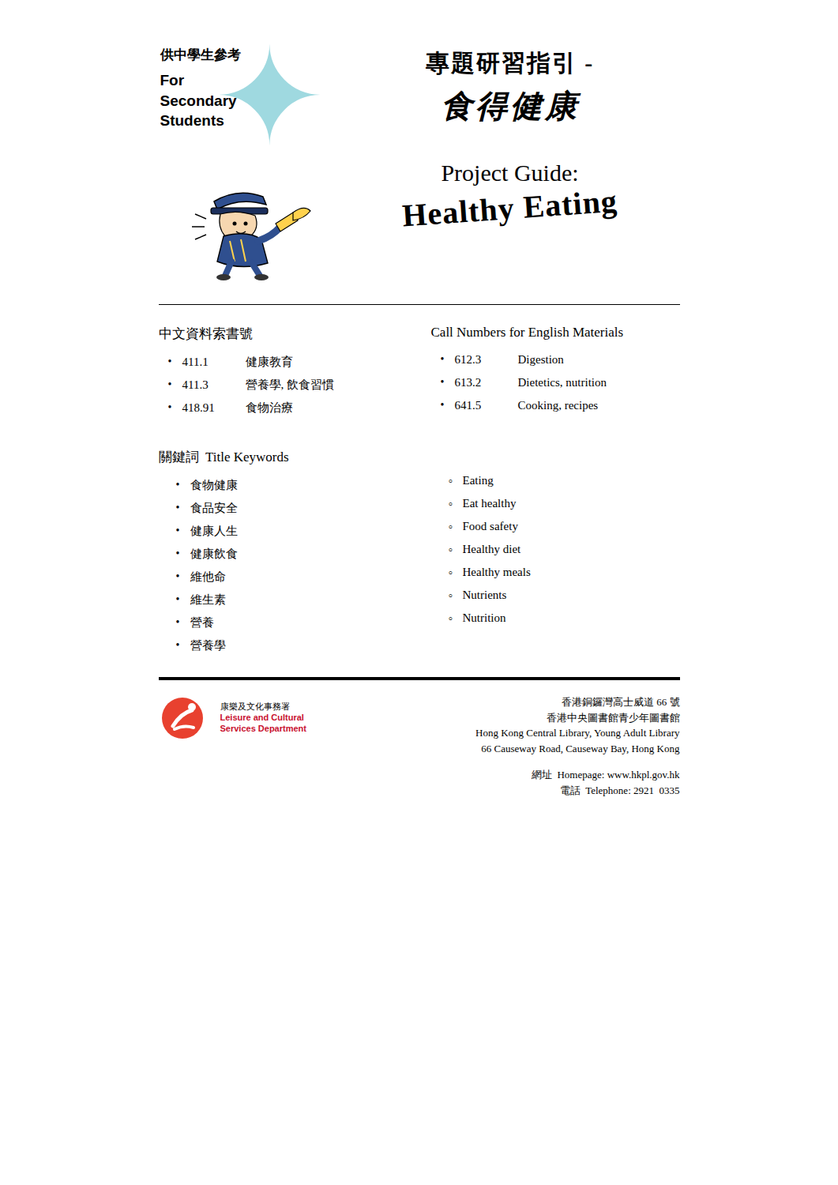✦
供中學生參考
For
Secondary
Students
專題研習指引 -
食得健康
Project Guide:
Healthy Eating
中文資料索書號
411.1健康教育
411.3營養學, 飲食習慣
418.91食物治療
關鍵詞 Title Keywords
食物健康
食品安全
健康人生
健康飲食
維他命
維生素
營養
營養學
Call Numbers for English Materials
612.3 Digestion
613.2 Dietetics, nutrition
641.5 Cooking, recipes
Eating
Eat healthy
Food safety
Healthy diet
Healthy meals
Nutrients
Nutrition
康樂及文化事務署 Leisure and Cultural
Services Department
香港銅鑼灣高士威道 66 號
香港中央圖書館青少年圖書館
Hong Kong Central Library, Young Adult Library
66 Causeway Road, Causeway Bay, Hong Kong
網址 Homepage: www.hkpl.gov.hk
電話 Telephone: 2921 0335